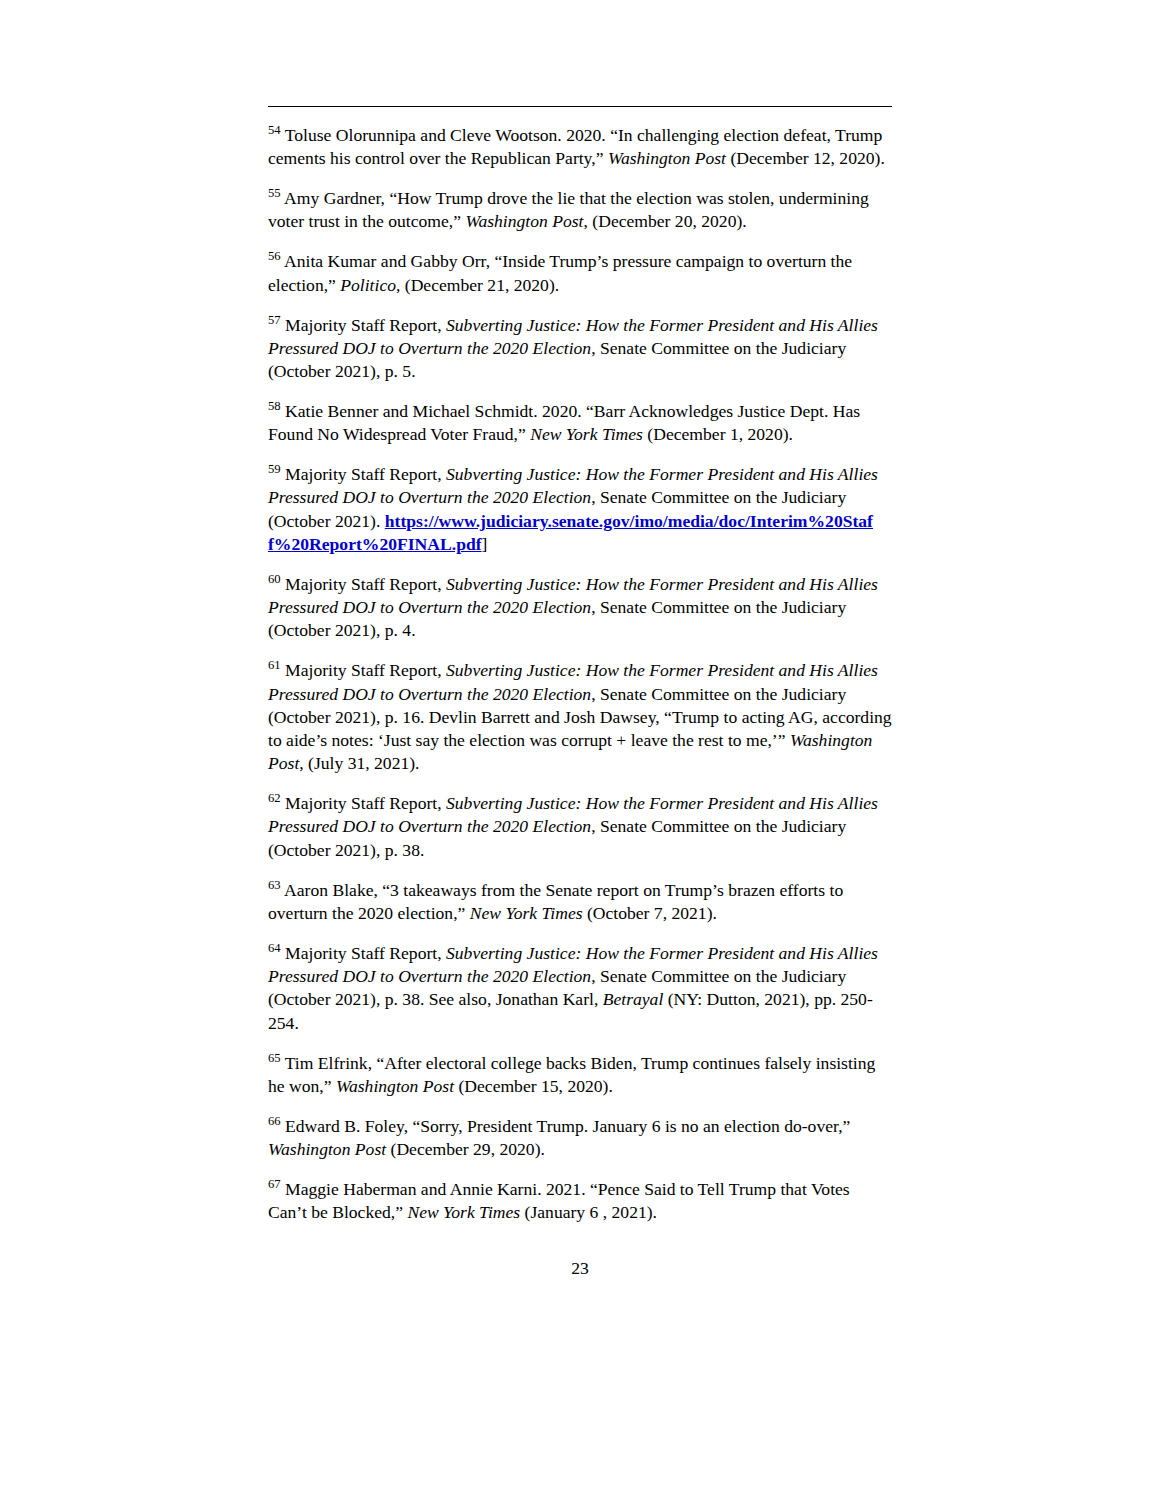54 Toluse Olorunnipa and Cleve Wootson. 2020. “In challenging election defeat, Trump cements his control over the Republican Party,” Washington Post (December 12, 2020).
55 Amy Gardner, “How Trump drove the lie that the election was stolen, undermining voter trust in the outcome,” Washington Post, (December 20, 2020).
56 Anita Kumar and Gabby Orr, “Inside Trump’s pressure campaign to overturn the election,” Politico, (December 21, 2020).
57 Majority Staff Report, Subverting Justice: How the Former President and His Allies Pressured DOJ to Overturn the 2020 Election, Senate Committee on the Judiciary (October 2021), p. 5.
58 Katie Benner and Michael Schmidt. 2020. “Barr Acknowledges Justice Dept. Has Found No Widespread Voter Fraud,” New York Times (December 1, 2020).
59 Majority Staff Report, Subverting Justice: How the Former President and His Allies Pressured DOJ to Overturn the 2020 Election, Senate Committee on the Judiciary (October 2021). https://www.judiciary.senate.gov/imo/media/doc/Interim%20Staff%20Report%20FINAL.pdf]
60 Majority Staff Report, Subverting Justice: How the Former President and His Allies Pressured DOJ to Overturn the 2020 Election, Senate Committee on the Judiciary (October 2021), p. 4.
61 Majority Staff Report, Subverting Justice: How the Former President and His Allies Pressured DOJ to Overturn the 2020 Election, Senate Committee on the Judiciary (October 2021), p. 16. Devlin Barrett and Josh Dawsey, “Trump to acting AG, according to aide’s notes: ‘Just say the election was corrupt + leave the rest to me,’” Washington Post, (July 31, 2021).
62 Majority Staff Report, Subverting Justice: How the Former President and His Allies Pressured DOJ to Overturn the 2020 Election, Senate Committee on the Judiciary (October 2021), p. 38.
63 Aaron Blake, “3 takeaways from the Senate report on Trump’s brazen efforts to overturn the 2020 election,” New York Times (October 7, 2021).
64 Majority Staff Report, Subverting Justice: How the Former President and His Allies Pressured DOJ to Overturn the 2020 Election, Senate Committee on the Judiciary (October 2021), p. 38. See also, Jonathan Karl, Betrayal (NY: Dutton, 2021), pp. 250-254.
65 Tim Elfrink, “After electoral college backs Biden, Trump continues falsely insisting he won,” Washington Post (December 15, 2020).
66 Edward B. Foley, “Sorry, President Trump. January 6 is no an election do-over,” Washington Post (December 29, 2020).
67 Maggie Haberman and Annie Karni. 2021. “Pence Said to Tell Trump that Votes Can’t be Blocked,” New York Times (January 6 , 2021).
23